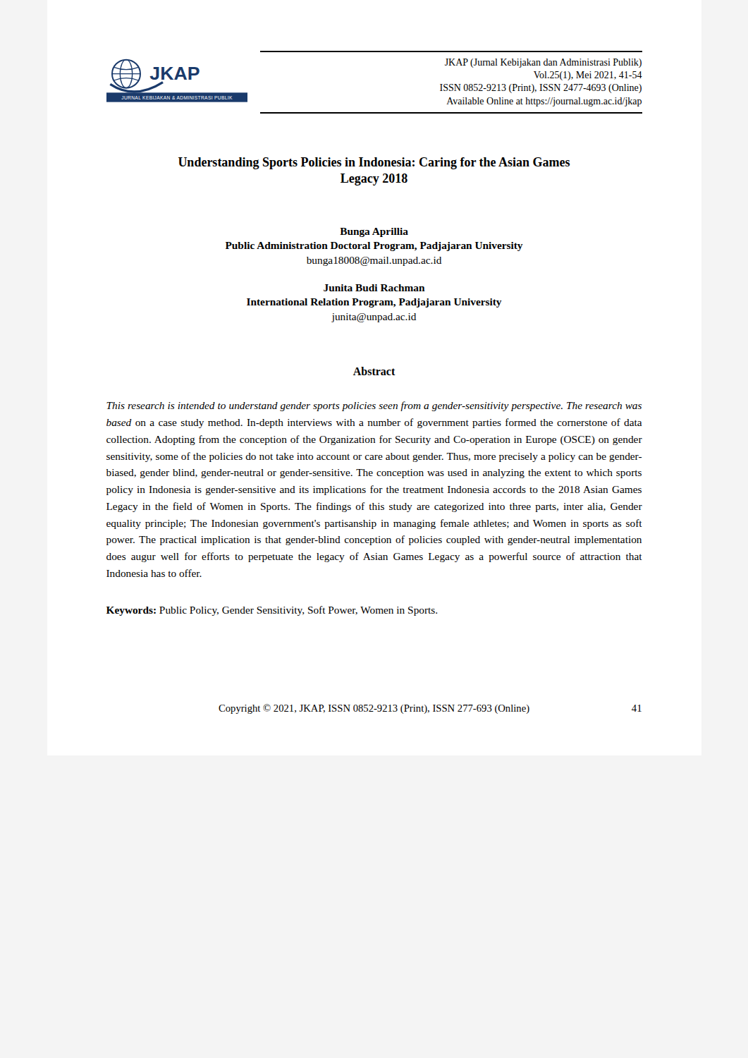JKAP JURNAL KEBIJAKAN & ADMINISTRASI PUBLIK
JKAP (Jurnal Kebijakan dan Administrasi Publik) Vol.25(1), Mei 2021, 41-54 ISSN 0852-9213 (Print), ISSN 2477-4693 (Online) Available Online at https://journal.ugm.ac.id/jkap
Understanding Sports Policies in Indonesia: Caring for the Asian Games
Legacy 2018
Bunga Aprillia
Public Administration Doctoral Program, Padjajaran University
bunga18008@mail.unpad.ac.id
Junita Budi Rachman
International Relation Program, Padjajaran University
junita@unpad.ac.id
Abstract
This research is intended to understand gender sports policies seen from a gender-sensitivity perspective. The research was based on a case study method. In-depth interviews with a number of government parties formed the cornerstone of data collection. Adopting from the conception of the Organization for Security and Co-operation in Europe (OSCE) on gender sensitivity, some of the policies do not take into account or care about gender. Thus, more precisely a policy can be gender-biased, gender blind, gender-neutral or gender-sensitive. The conception was used in analyzing the extent to which sports policy in Indonesia is gender-sensitive and its implications for the treatment Indonesia accords to the 2018 Asian Games Legacy in the field of Women in Sports. The findings of this study are categorized into three parts, inter alia, Gender equality principle; The Indonesian government's partisanship in managing female athletes; and Women in sports as soft power. The practical implication is that gender-blind conception of policies coupled with gender-neutral implementation does augur well for efforts to perpetuate the legacy of Asian Games Legacy as a powerful source of attraction that Indonesia has to offer.
Keywords: Public Policy, Gender Sensitivity, Soft Power, Women in Sports.
Copyright © 2021, JKAP, ISSN 0852-9213 (Print), ISSN 277-693 (Online)
41